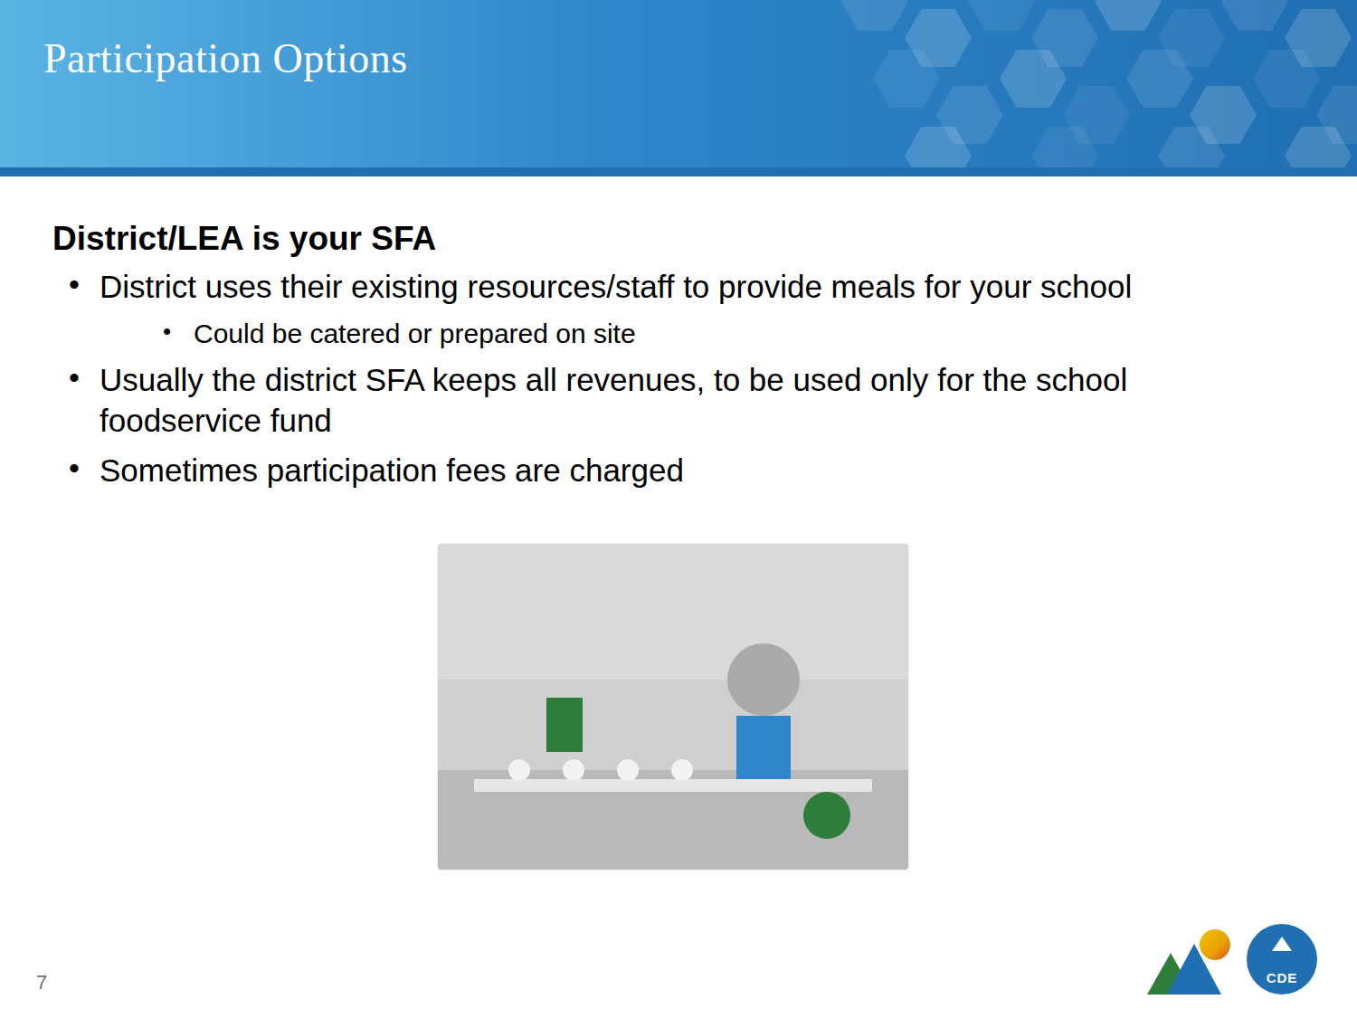Participation Options
District/LEA is your SFA
District uses their existing resources/staff to provide meals for your school
Could be catered or prepared on site
Usually the district SFA keeps all revenues, to be used only for the school foodservice fund
Sometimes participation fees are charged
7